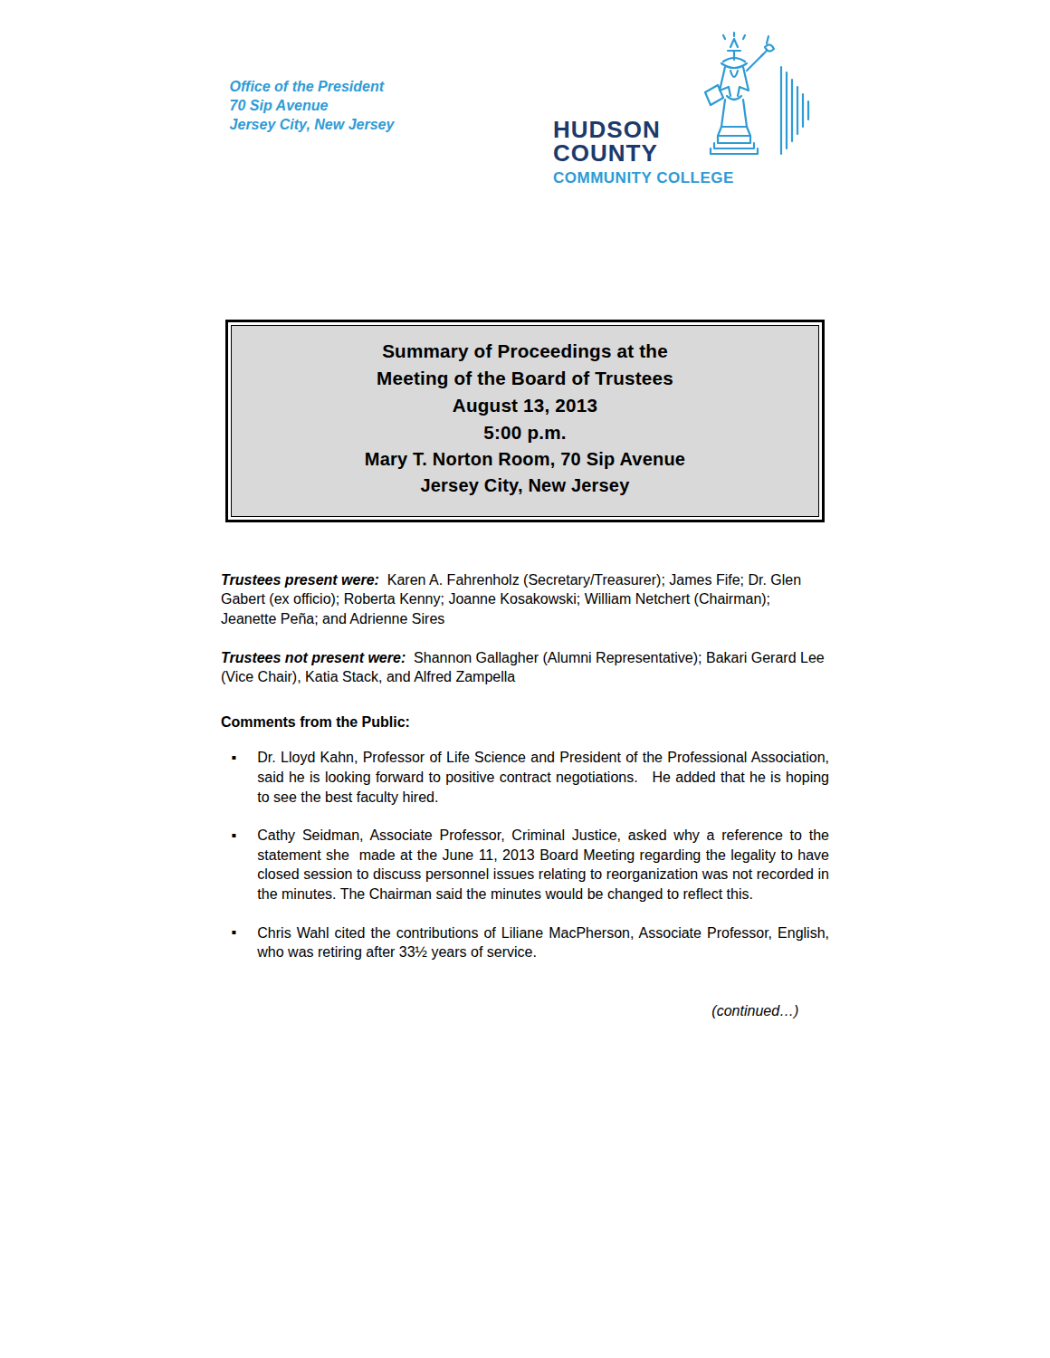Office of the President
70 Sip Avenue
Jersey City, New Jersey
Hudson County Community College HUDSON COUNTY COMMUNITY COLLEGE
Summary of Proceedings at the
Meeting of the Board of Trustees
August 13, 2013
5:00 p.m.
Mary T. Norton Room, 70 Sip Avenue
Jersey City, New Jersey
Trustees present were: Karen A. Fahrenholz (Secretary/Treasurer); James Fife; Dr. Glen Gabert (ex officio); Roberta Kenny; Joanne Kosakowski; William Netchert (Chairman); Jeanette Peña; and Adrienne Sires
Trustees not present were: Shannon Gallagher (Alumni Representative); Bakari Gerard Lee (Vice Chair), Katia Stack, and Alfred Zampella
Comments from the Public:
Dr. Lloyd Kahn, Professor of Life Science and President of the Professional Association, said he is looking forward to positive contract negotiations. He added that he is hoping to see the best faculty hired.
Cathy Seidman, Associate Professor, Criminal Justice, asked why a reference to the statement she made at the June 11, 2013 Board Meeting regarding the legality to have closed session to discuss personnel issues relating to reorganization was not recorded in the minutes. The Chairman said the minutes would be changed to reflect this.
Chris Wahl cited the contributions of Liliane MacPherson, Associate Professor, English, who was retiring after 33½ years of service.
(continued…)